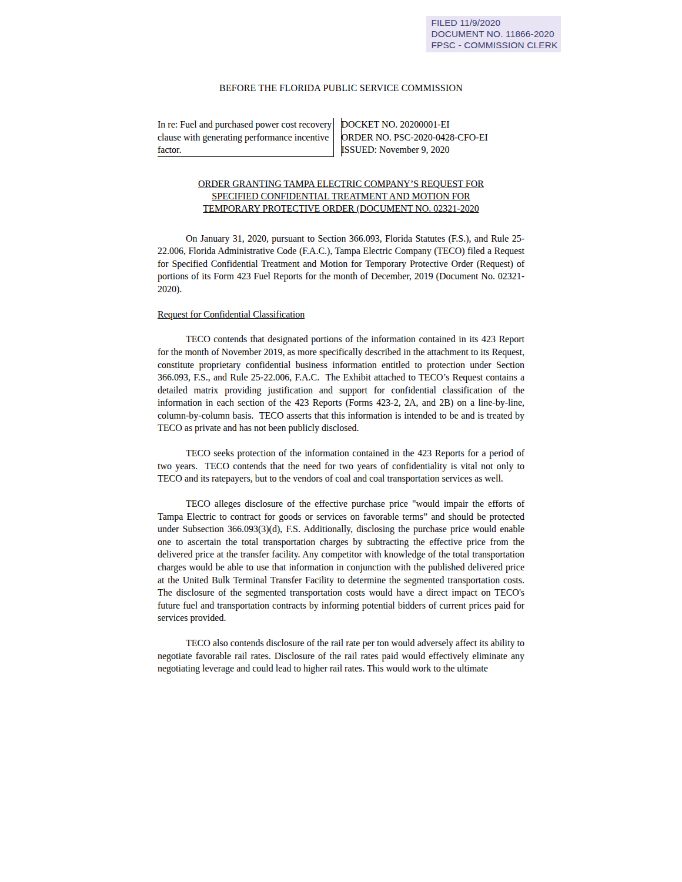FILED 11/9/2020
DOCUMENT NO. 11866-2020
FPSC - COMMISSION CLERK
BEFORE THE FLORIDA PUBLIC SERVICE COMMISSION
| In re: Fuel and purchased power cost recovery clause with generating performance incentive factor. | | DOCKET NO. 20200001-EI ORDER NO. PSC-2020-0428-CFO-EI ISSUED: November 9, 2020 |
ORDER GRANTING TAMPA ELECTRIC COMPANY’S REQUEST FOR
SPECIFIED CONFIDENTIAL TREATMENT AND MOTION FOR
TEMPORARY PROTECTIVE ORDER (DOCUMENT NO. 02321-2020
On January 31, 2020, pursuant to Section 366.093, Florida Statutes (F.S.), and Rule 25-22.006, Florida Administrative Code (F.A.C.), Tampa Electric Company (TECO) filed a Request for Specified Confidential Treatment and Motion for Temporary Protective Order (Request) of portions of its Form 423 Fuel Reports for the month of December, 2019 (Document No. 02321-2020).
Request for Confidential Classification
TECO contends that designated portions of the information contained in its 423 Report for the month of November 2019, as more specifically described in the attachment to its Request, constitute proprietary confidential business information entitled to protection under Section 366.093, F.S., and Rule 25-22.006, F.A.C. The Exhibit attached to TECO’s Request contains a detailed matrix providing justification and support for confidential classification of the information in each section of the 423 Reports (Forms 423-2, 2A, and 2B) on a line-by-line, column-by-column basis. TECO asserts that this information is intended to be and is treated by TECO as private and has not been publicly disclosed.
TECO seeks protection of the information contained in the 423 Reports for a period of two years. TECO contends that the need for two years of confidentiality is vital not only to TECO and its ratepayers, but to the vendors of coal and coal transportation services as well.
TECO alleges disclosure of the effective purchase price "would impair the efforts of Tampa Electric to contract for goods or services on favorable terms” and should be protected under Subsection 366.093(3)(d), F.S. Additionally, disclosing the purchase price would enable one to ascertain the total transportation charges by subtracting the effective price from the delivered price at the transfer facility. Any competitor with knowledge of the total transportation charges would be able to use that information in conjunction with the published delivered price at the United Bulk Terminal Transfer Facility to determine the segmented transportation costs. The disclosure of the segmented transportation costs would have a direct impact on TECO's future fuel and transportation contracts by informing potential bidders of current prices paid for services provided.
TECO also contends disclosure of the rail rate per ton would adversely affect its ability to negotiate favorable rail rates. Disclosure of the rail rates paid would effectively eliminate any negotiating leverage and could lead to higher rail rates. This would work to the ultimate